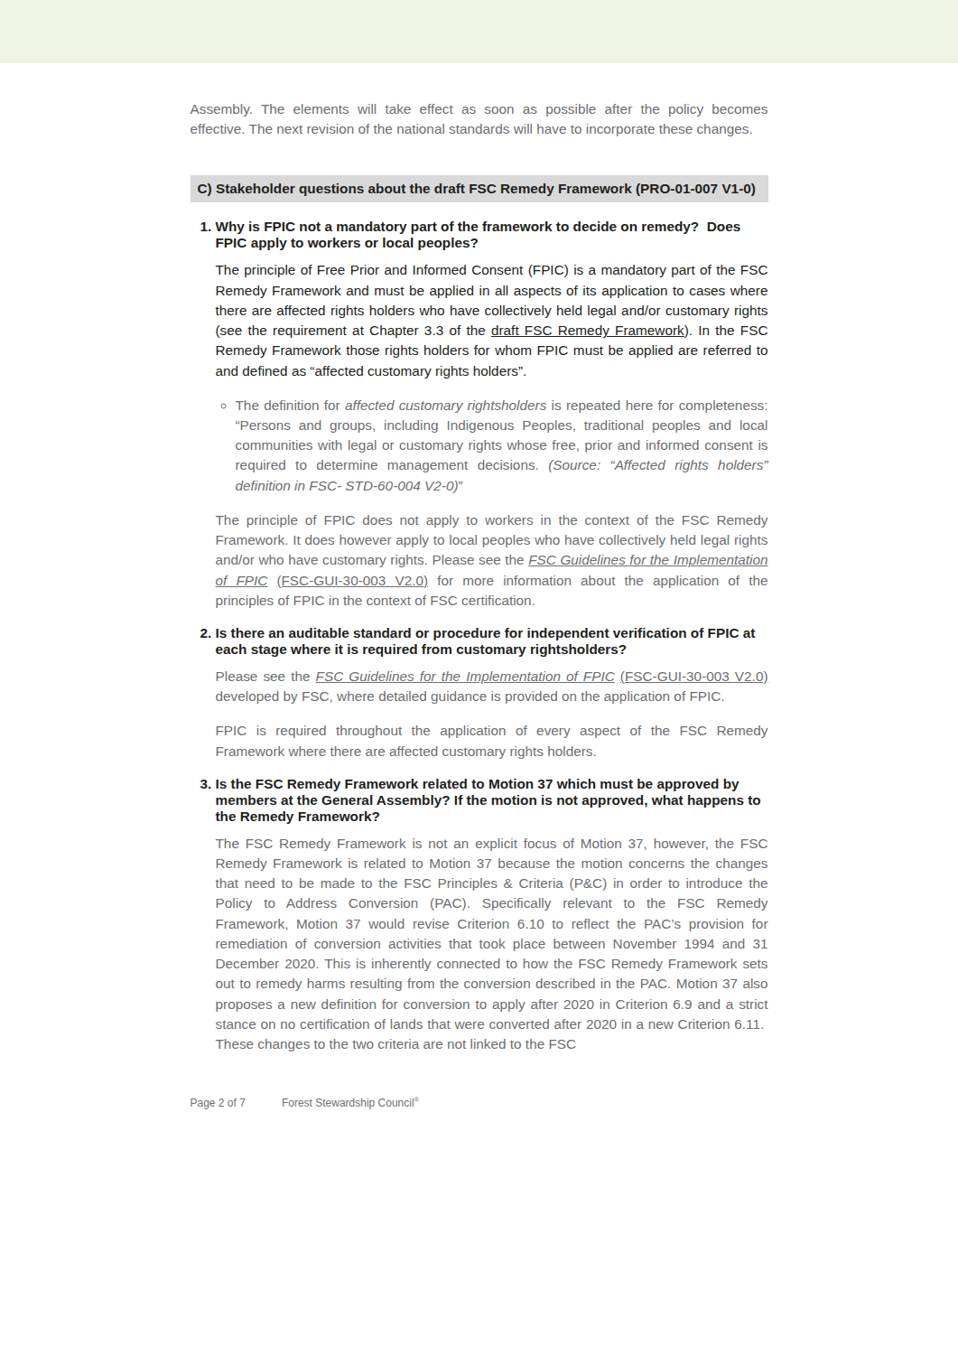Assembly. The elements will take effect as soon as possible after the policy becomes effective. The next revision of the national standards will have to incorporate these changes.
C) Stakeholder questions about the draft FSC Remedy Framework (PRO-01-007 V1-0)
Why is FPIC not a mandatory part of the framework to decide on remedy? Does FPIC apply to workers or local peoples?
The principle of Free Prior and Informed Consent (FPIC) is a mandatory part of the FSC Remedy Framework and must be applied in all aspects of its application to cases where there are affected rights holders who have collectively held legal and/or customary rights (see the requirement at Chapter 3.3 of the draft FSC Remedy Framework). In the FSC Remedy Framework those rights holders for whom FPIC must be applied are referred to and defined as “affected customary rights holders”.
The definition for affected customary rightsholders is repeated here for completeness: “Persons and groups, including Indigenous Peoples, traditional peoples and local communities with legal or customary rights whose free, prior and informed consent is required to determine management decisions. (Source: “Affected rights holders” definition in FSC- STD-60-004 V2-0)”
The principle of FPIC does not apply to workers in the context of the FSC Remedy Framework. It does however apply to local peoples who have collectively held legal rights and/or who have customary rights. Please see the FSC Guidelines for the Implementation of FPIC (FSC-GUI-30-003 V2.0) for more information about the application of the principles of FPIC in the context of FSC certification.
Is there an auditable standard or procedure for independent verification of FPIC at each stage where it is required from customary rightsholders?
Please see the FSC Guidelines for the Implementation of FPIC (FSC-GUI-30-003 V2.0) developed by FSC, where detailed guidance is provided on the application of FPIC.
FPIC is required throughout the application of every aspect of the FSC Remedy Framework where there are affected customary rights holders.
Is the FSC Remedy Framework related to Motion 37 which must be approved by members at the General Assembly? If the motion is not approved, what happens to the Remedy Framework?
The FSC Remedy Framework is not an explicit focus of Motion 37, however, the FSC Remedy Framework is related to Motion 37 because the motion concerns the changes that need to be made to the FSC Principles & Criteria (P&C) in order to introduce the Policy to Address Conversion (PAC). Specifically relevant to the FSC Remedy Framework, Motion 37 would revise Criterion 6.10 to reflect the PAC’s provision for remediation of conversion activities that took place between November 1994 and 31 December 2020. This is inherently connected to how the FSC Remedy Framework sets out to remedy harms resulting from the conversion described in the PAC. Motion 37 also proposes a new definition for conversion to apply after 2020 in Criterion 6.9 and a strict stance on no certification of lands that were converted after 2020 in a new Criterion 6.11. These changes to the two criteria are not linked to the FSC
Page 2 of 7 Forest Stewardship Council®